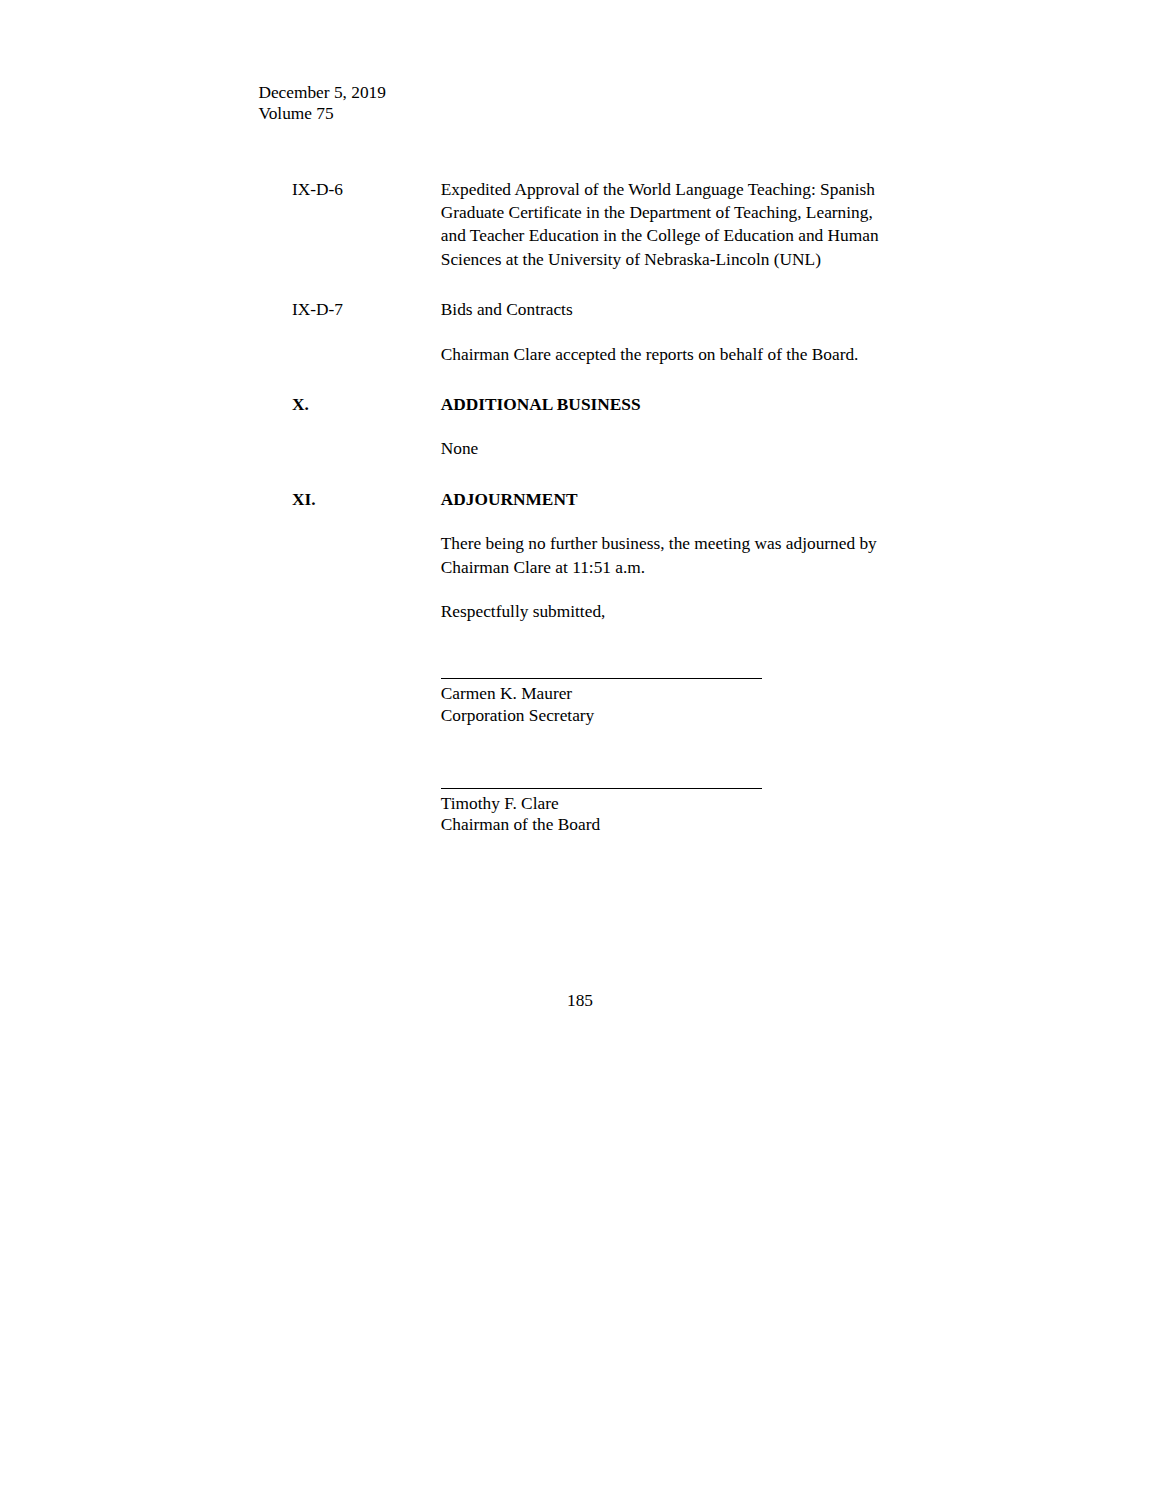December 5, 2019
Volume 75
IX-D-6
Expedited Approval of the World Language Teaching: Spanish Graduate Certificate in the Department of Teaching, Learning, and Teacher Education in the College of Education and Human Sciences at the University of Nebraska-Lincoln (UNL)
IX-D-7
Bids and Contracts
Chairman Clare accepted the reports on behalf of the Board.
X.
ADDITIONAL BUSINESS
None
XI.
ADJOURNMENT
There being no further business, the meeting was adjourned by Chairman Clare at 11:51 a.m.
Respectfully submitted,
Carmen K. Maurer
Corporation Secretary
Timothy F. Clare
Chairman of the Board
185